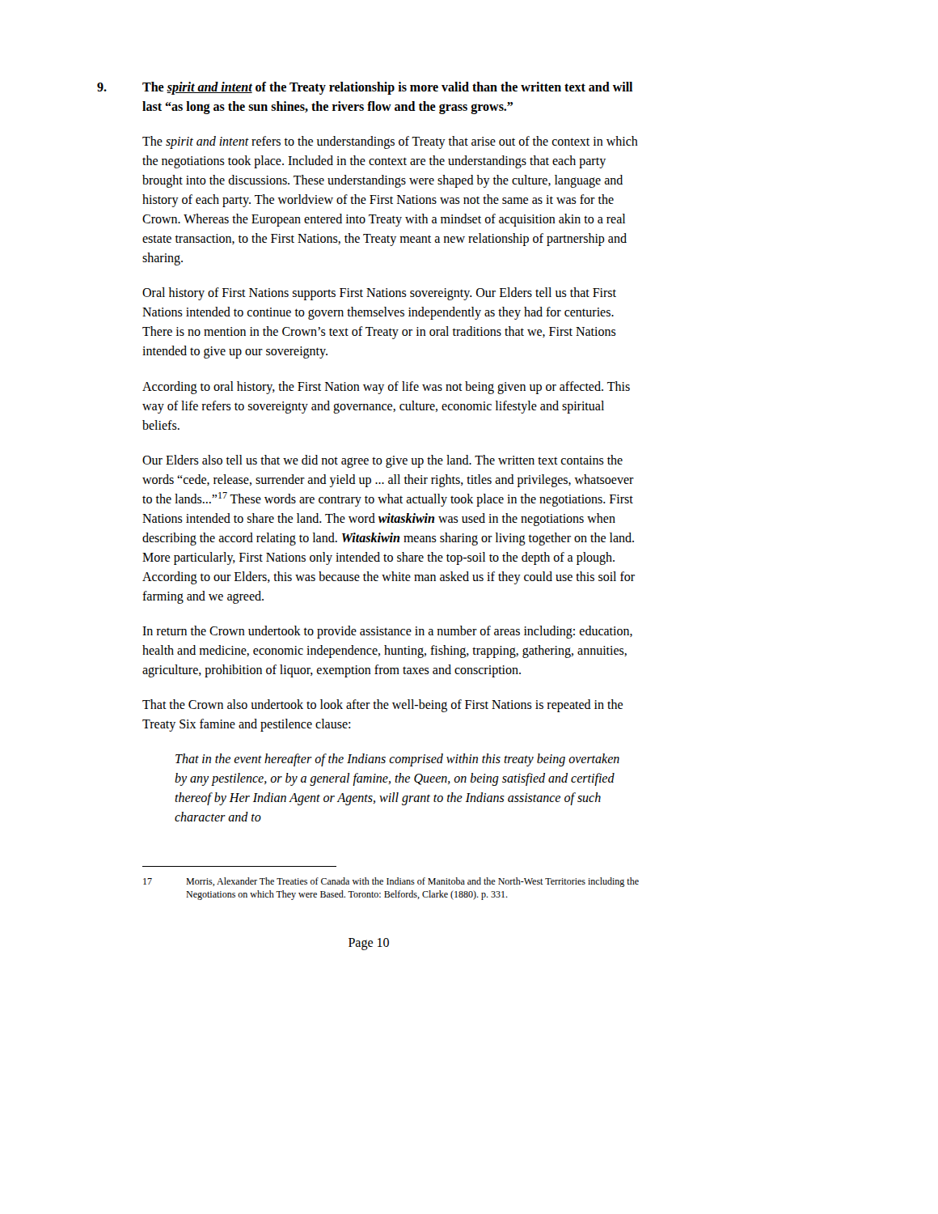9. The spirit and intent of the Treaty relationship is more valid than the written text and will last “as long as the sun shines, the rivers flow and the grass grows.”
The spirit and intent refers to the understandings of Treaty that arise out of the context in which the negotiations took place. Included in the context are the understandings that each party brought into the discussions. These understandings were shaped by the culture, language and history of each party. The worldview of the First Nations was not the same as it was for the Crown. Whereas the European entered into Treaty with a mindset of acquisition akin to a real estate transaction, to the First Nations, the Treaty meant a new relationship of partnership and sharing.
Oral history of First Nations supports First Nations sovereignty. Our Elders tell us that First Nations intended to continue to govern themselves independently as they had for centuries. There is no mention in the Crown’s text of Treaty or in oral traditions that we, First Nations intended to give up our sovereignty.
According to oral history, the First Nation way of life was not being given up or affected. This way of life refers to sovereignty and governance, culture, economic lifestyle and spiritual beliefs.
Our Elders also tell us that we did not agree to give up the land. The written text contains the words “cede, release, surrender and yield up ... all their rights, titles and privileges, whatsoever to the lands...”17 These words are contrary to what actually took place in the negotiations. First Nations intended to share the land. The word witaskiwin was used in the negotiations when describing the accord relating to land. Witaskiwin means sharing or living together on the land. More particularly, First Nations only intended to share the top-soil to the depth of a plough. According to our Elders, this was because the white man asked us if they could use this soil for farming and we agreed.
In return the Crown undertook to provide assistance in a number of areas including: education, health and medicine, economic independence, hunting, fishing, trapping, gathering, annuities, agriculture, prohibition of liquor, exemption from taxes and conscription.
That the Crown also undertook to look after the well-being of First Nations is repeated in the Treaty Six famine and pestilence clause:
That in the event hereafter of the Indians comprised within this treaty being overtaken by any pestilence, or by a general famine, the Queen, on being satisfied and certified thereof by Her Indian Agent or Agents, will grant to the Indians assistance of such character and to
17 Morris, Alexander The Treaties of Canada with the Indians of Manitoba and the North-West Territories including the Negotiations on which They were Based. Toronto: Belfords, Clarke (1880). p. 331.
Page 10